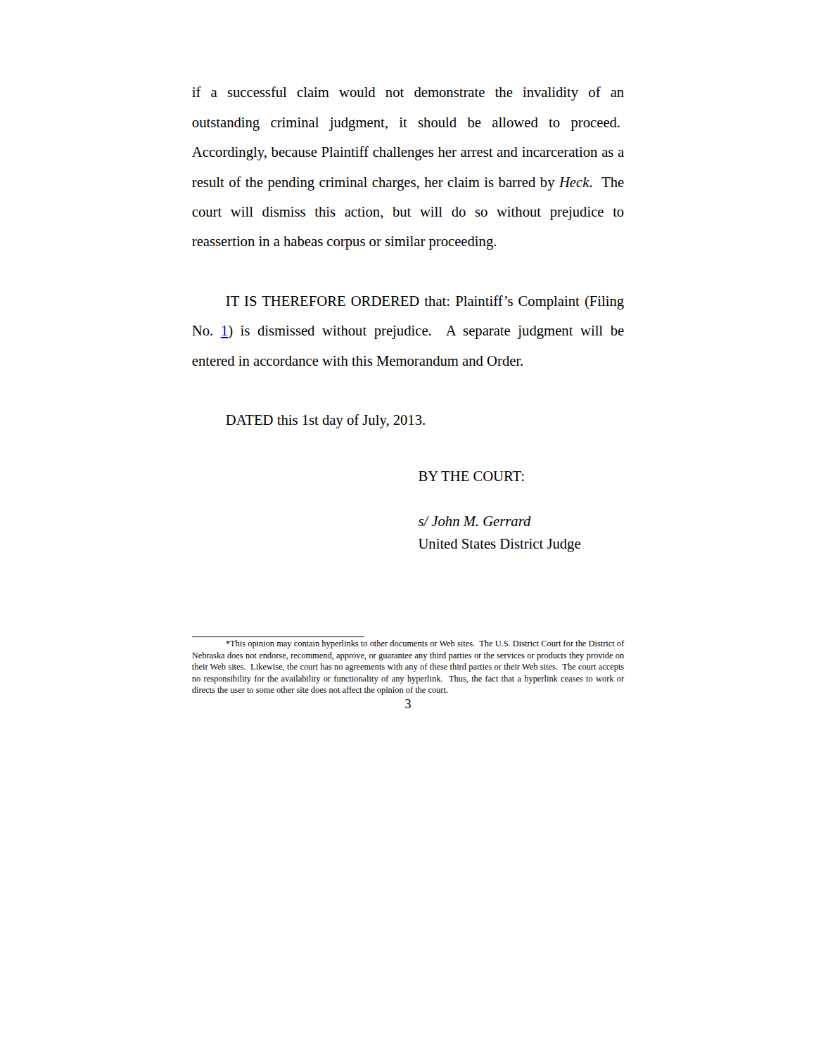if a successful claim would not demonstrate the invalidity of an outstanding criminal judgment, it should be allowed to proceed. Accordingly, because Plaintiff challenges her arrest and incarceration as a result of the pending criminal charges, her claim is barred by Heck. The court will dismiss this action, but will do so without prejudice to reassertion in a habeas corpus or similar proceeding.
IT IS THEREFORE ORDERED that: Plaintiff’s Complaint (Filing No. 1) is dismissed without prejudice. A separate judgment will be entered in accordance with this Memorandum and Order.
DATED this 1st day of July, 2013.
BY THE COURT:
s/ John M. Gerrard
United States District Judge
*This opinion may contain hyperlinks to other documents or Web sites. The U.S. District Court for the District of Nebraska does not endorse, recommend, approve, or guarantee any third parties or the services or products they provide on their Web sites. Likewise, the court has no agreements with any of these third parties or their Web sites. The court accepts no responsibility for the availability or functionality of any hyperlink. Thus, the fact that a hyperlink ceases to work or directs the user to some other site does not affect the opinion of the court.
3